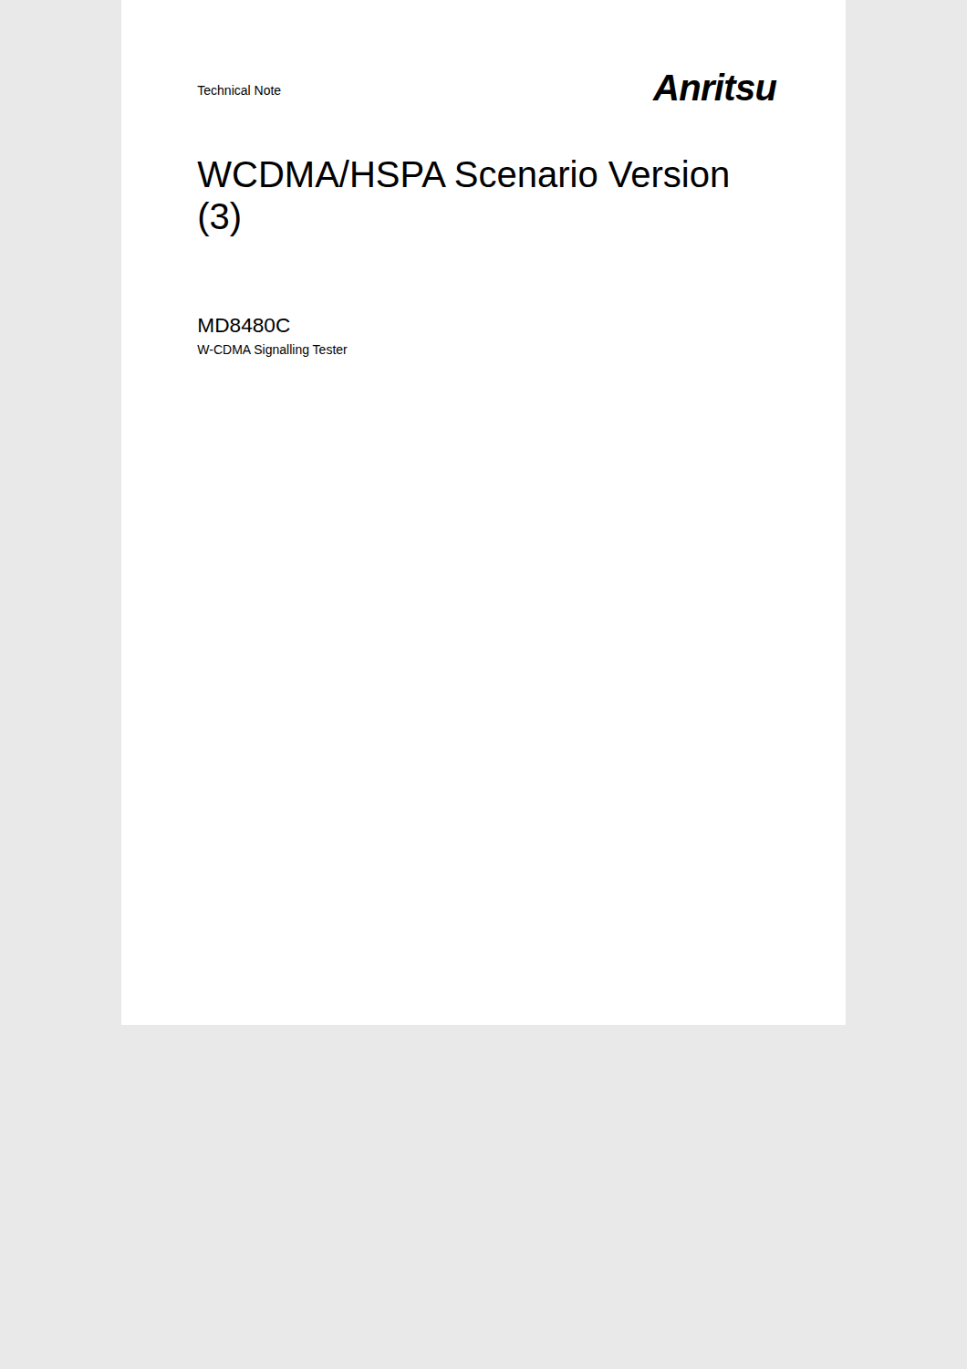Technical Note
Anritsu
WCDMA/HSPA Scenario Version (3)
MD8480C
W-CDMA Signalling Tester